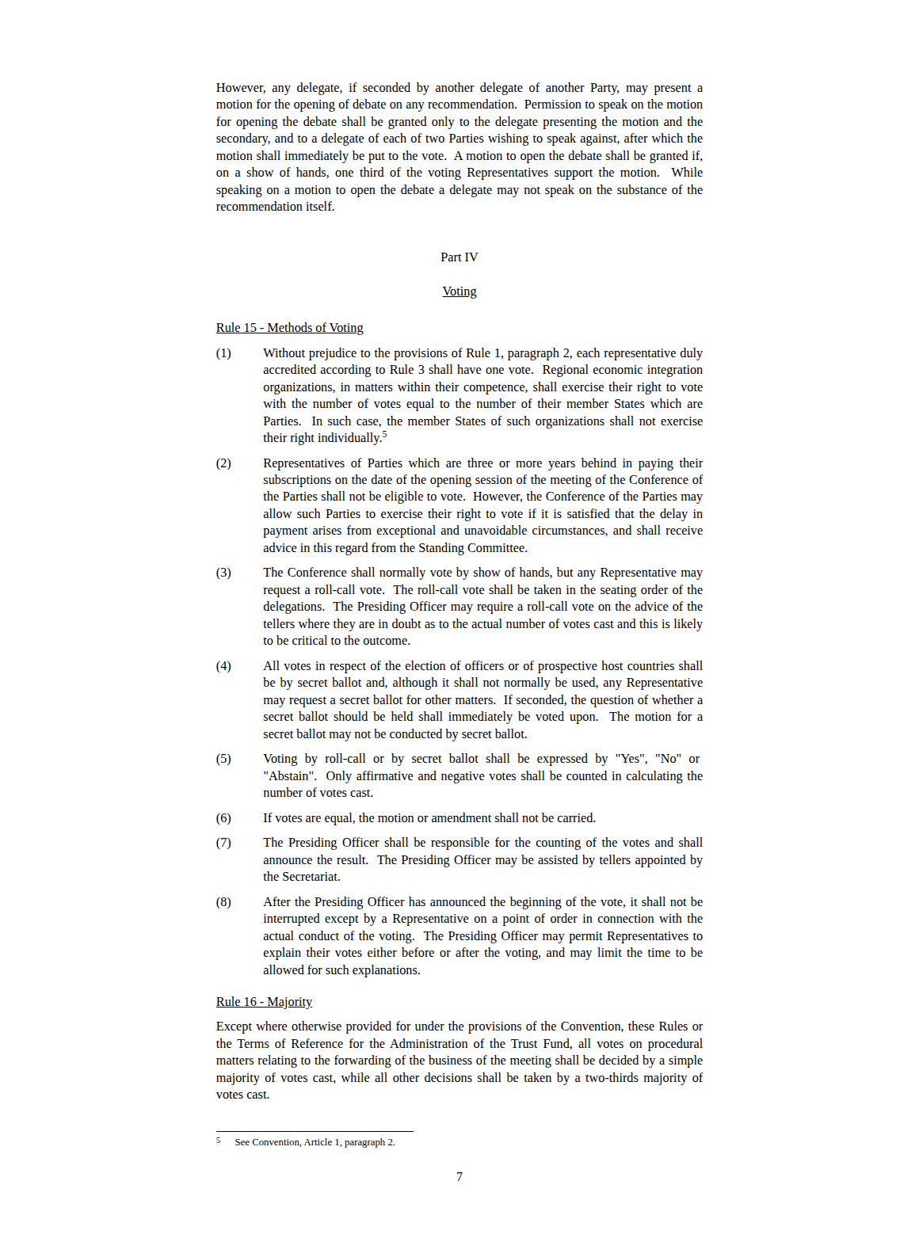However, any delegate, if seconded by another delegate of another Party, may present a motion for the opening of debate on any recommendation. Permission to speak on the motion for opening the debate shall be granted only to the delegate presenting the motion and the secondary, and to a delegate of each of two Parties wishing to speak against, after which the motion shall immediately be put to the vote. A motion to open the debate shall be granted if, on a show of hands, one third of the voting Representatives support the motion. While speaking on a motion to open the debate a delegate may not speak on the substance of the recommendation itself.
Part IV
Voting
Rule 15 - Methods of Voting
(1) Without prejudice to the provisions of Rule 1, paragraph 2, each representative duly accredited according to Rule 3 shall have one vote. Regional economic integration organizations, in matters within their competence, shall exercise their right to vote with the number of votes equal to the number of their member States which are Parties. In such case, the member States of such organizations shall not exercise their right individually.5
(2) Representatives of Parties which are three or more years behind in paying their subscriptions on the date of the opening session of the meeting of the Conference of the Parties shall not be eligible to vote. However, the Conference of the Parties may allow such Parties to exercise their right to vote if it is satisfied that the delay in payment arises from exceptional and unavoidable circumstances, and shall receive advice in this regard from the Standing Committee.
(3) The Conference shall normally vote by show of hands, but any Representative may request a roll-call vote. The roll-call vote shall be taken in the seating order of the delegations. The Presiding Officer may require a roll-call vote on the advice of the tellers where they are in doubt as to the actual number of votes cast and this is likely to be critical to the outcome.
(4) All votes in respect of the election of officers or of prospective host countries shall be by secret ballot and, although it shall not normally be used, any Representative may request a secret ballot for other matters. If seconded, the question of whether a secret ballot should be held shall immediately be voted upon. The motion for a secret ballot may not be conducted by secret ballot.
(5) Voting by roll-call or by secret ballot shall be expressed by "Yes", "No" or "Abstain". Only affirmative and negative votes shall be counted in calculating the number of votes cast.
(6) If votes are equal, the motion or amendment shall not be carried.
(7) The Presiding Officer shall be responsible for the counting of the votes and shall announce the result. The Presiding Officer may be assisted by tellers appointed by the Secretariat.
(8) After the Presiding Officer has announced the beginning of the vote, it shall not be interrupted except by a Representative on a point of order in connection with the actual conduct of the voting. The Presiding Officer may permit Representatives to explain their votes either before or after the voting, and may limit the time to be allowed for such explanations.
Rule 16 - Majority
Except where otherwise provided for under the provisions of the Convention, these Rules or the Terms of Reference for the Administration of the Trust Fund, all votes on procedural matters relating to the forwarding of the business of the meeting shall be decided by a simple majority of votes cast, while all other decisions shall be taken by a two-thirds majority of votes cast.
5 See Convention, Article 1, paragraph 2.
7